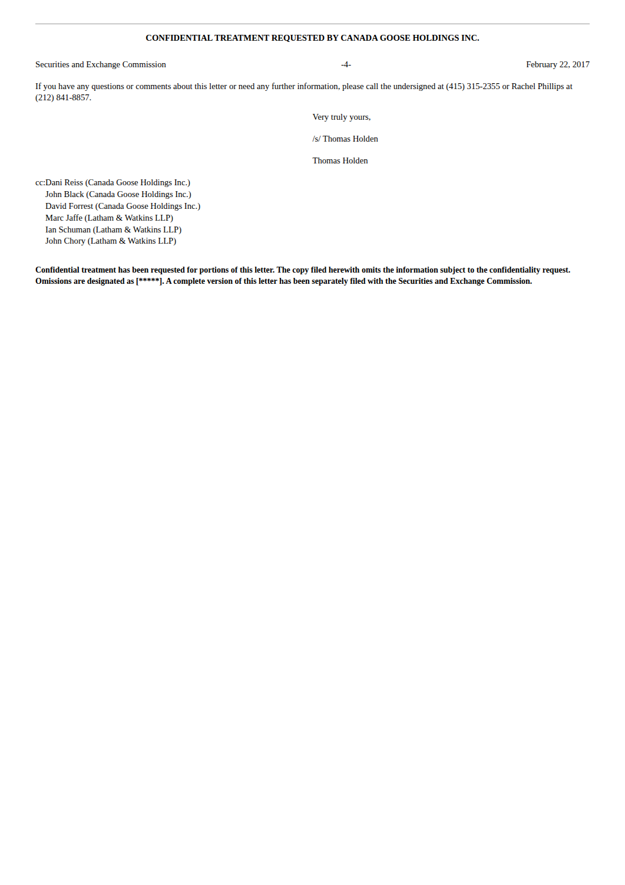CONFIDENTIAL TREATMENT REQUESTED BY CANADA GOOSE HOLDINGS INC.
Securities and Exchange Commission
-4-
February 22, 2017
If you have any questions or comments about this letter or need any further information, please call the undersigned at (415) 315-2355 or Rachel Phillips at (212) 841-8857.
Very truly yours,
/s/ Thomas Holden
Thomas Holden
| cc: | Dani Reiss (Canada Goose Holdings Inc.) John Black (Canada Goose Holdings Inc.) David Forrest (Canada Goose Holdings Inc.) Marc Jaffe (Latham & Watkins LLP) Ian Schuman (Latham & Watkins LLP) John Chory (Latham & Watkins LLP) |
Confidential treatment has been requested for portions of this letter. The copy filed herewith omits the information subject to the confidentiality request. Omissions are designated as [*****]. A complete version of this letter has been separately filed with the Securities and Exchange Commission.